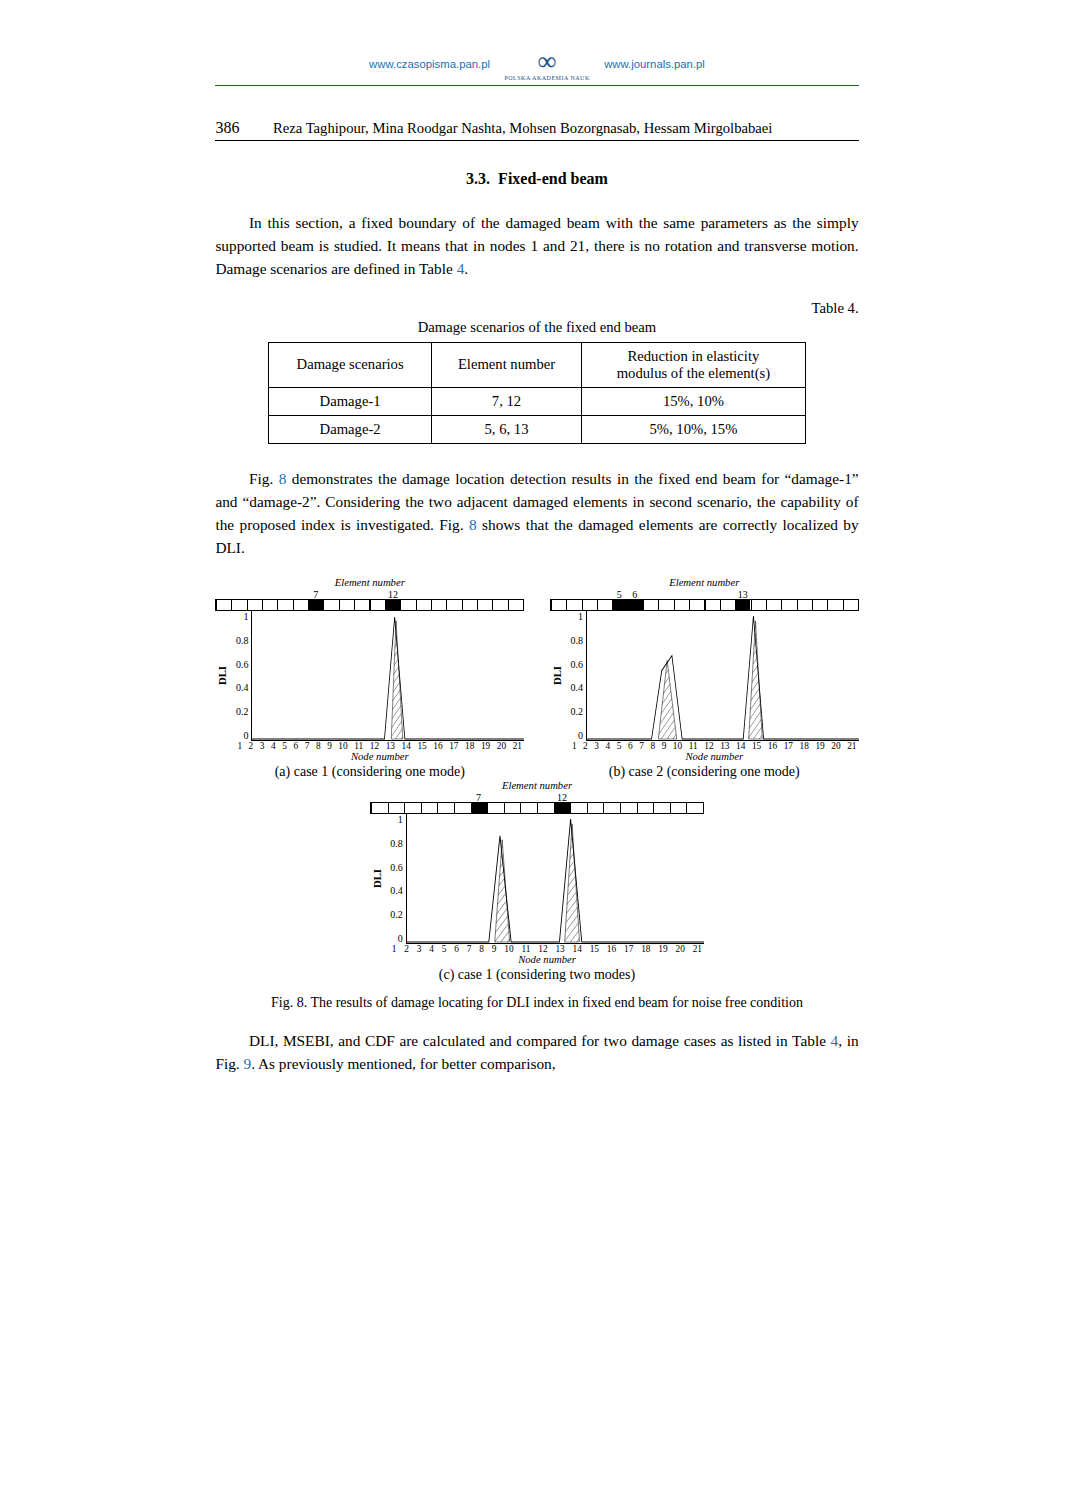www.czasopisma.pan.pl ∞ POLSKA AKADEMIA NAUK www.journals.pan.pl
386 Reza Taghipour, Mina Roodgar Nashta, Mohsen Bozorgnasab, Hessam Mirgolbabaei
3.3. Fixed-end beam
In this section, a fixed boundary of the damaged beam with the same parameters as the simply supported beam is studied. It means that in nodes 1 and 21, there is no rotation and transverse motion. Damage scenarios are defined in Table 4.
Table 4.
Damage scenarios of the fixed end beam
| Damage scenarios | Element number | Reduction in elasticity modulus of the element(s) |
| --- | --- | --- |
| Damage-1 | 7, 12 | 15%, 10% |
| Damage-2 | 5, 6, 13 | 5%, 10%, 15% |
Fig. 8 demonstrates the damage location detection results in the fixed end beam for “damage-1” and “damage-2”. Considering the two adjacent damaged elements in second scenario, the capability of the proposed index is investigated. Fig. 8 shows that the damaged elements are correctly localized by DLI.
Element number
7 12
DLI
10.80.60.40.20
123456789101112131415161718192021
Node number
(a) case 1 (considering one mode)
Element number
5 6 13
DLI
10.80.60.40.20
123456789101112131415161718192021
Node number
(b) case 2 (considering one mode)
Element number
7 12
DLI
10.80.60.40.20
123456789101112131415161718192021
Node number
(c) case 1 (considering two modes)
Fig. 8. The results of damage locating for DLI index in fixed end beam for noise free condition
DLI, MSEBI, and CDF are calculated and compared for two damage cases as listed in Table 4, in Fig. 9. As previously mentioned, for better comparison,